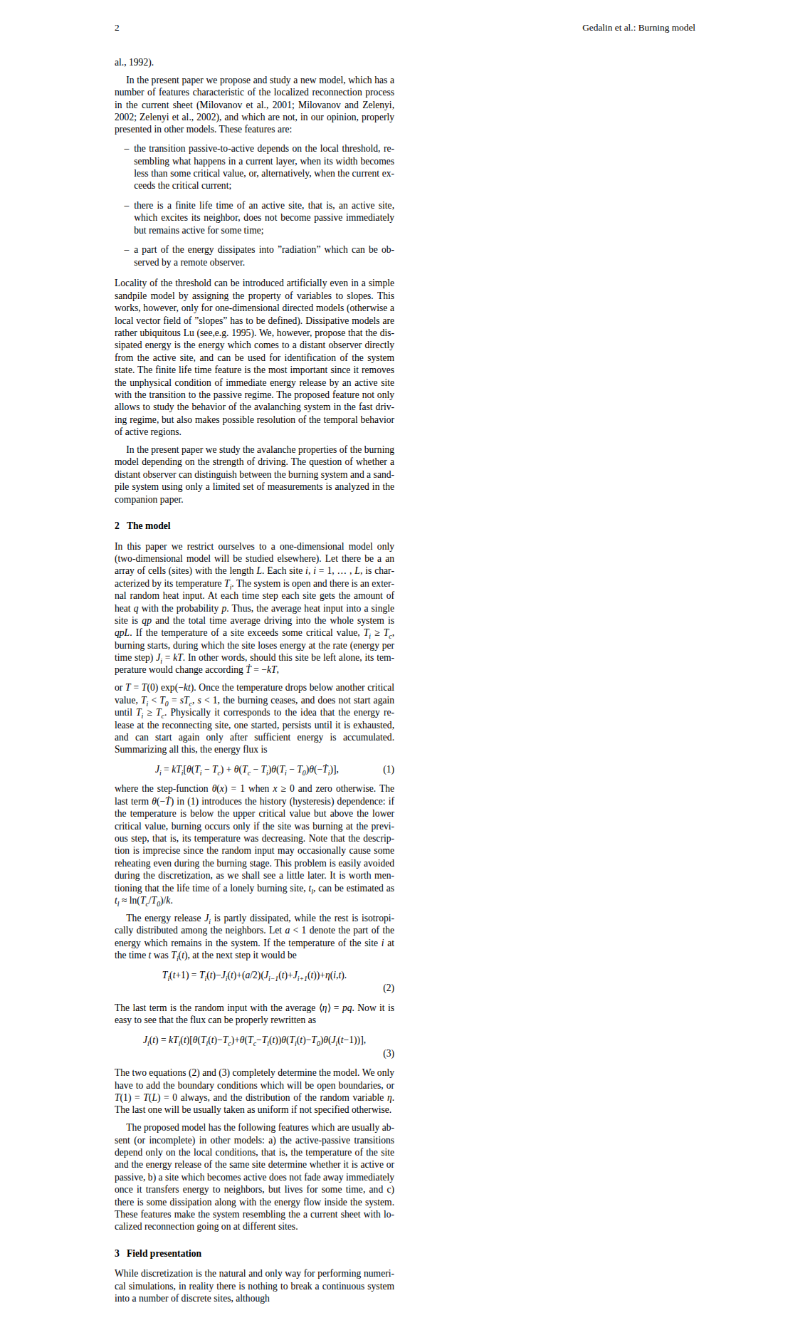2 Gedalin et al.: Burning model
al., 1992).
In the present paper we propose and study a new model, which has a number of features characteristic of the localized reconnection process in the current sheet (Milovanov et al., 2001; Milovanov and Zelenyi, 2002; Zelenyi et al., 2002), and which are not, in our opinion, properly presented in other models. These features are:
the transition passive-to-active depends on the local threshold, resembling what happens in a current layer, when its width becomes less than some critical value, or, alternatively, when the current exceeds the critical current;
there is a finite life time of an active site, that is, an active site, which excites its neighbor, does not become passive immediately but remains active for some time;
a part of the energy dissipates into ”radiation” which can be observed by a remote observer.
Locality of the threshold can be introduced artificially even in a simple sandpile model by assigning the property of variables to slopes. This works, however, only for one-dimensional directed models (otherwise a local vector field of ”slopes” has to be defined). Dissipative models are rather ubiquitous Lu (see,e.g. 1995). We, however, propose that the dissipated energy is the energy which comes to a distant observer directly from the active site, and can be used for identification of the system state. The finite life time feature is the most important since it removes the unphysical condition of immediate energy release by an active site with the transition to the passive regime. The proposed feature not only allows to study the behavior of the avalanching system in the fast driving regime, but also makes possible resolution of the temporal behavior of active regions.
In the present paper we study the avalanche properties of the burning model depending on the strength of driving. The question of whether a distant observer can distinguish between the burning system and a sandpile system using only a limited set of measurements is analyzed in the companion paper.
2 The model
In this paper we restrict ourselves to a one-dimensional model only (two-dimensional model will be studied elsewhere). Let there be a an array of cells (sites) with the length L. Each site i, i = 1, … , L, is characterized by its temperature Ti. The system is open and there is an external random heat input. At each time step each site gets the amount of heat q with the probability p. Thus, the average heat input into a single site is qp and the total time average driving into the whole system is qpL. If the temperature of a site exceeds some critical value, Ti ≥ Tc, burning starts, during which the site loses energy at the rate (energy per time step) Ji = kT. In other words, should this site be left alone, its temperature would change according Ṫ = −kT,
or T = T(0) exp(−kt). Once the temperature drops below another critical value, Ti < T0 = sTc, s < 1, the burning ceases, and does not start again until Ti ≥ Tc. Physically it corresponds to the idea that the energy release at the reconnecting site, one started, persists until it is exhausted, and can start again only after sufficient energy is accumulated. Summarizing all this, the energy flux is
(1) Ji = kTi[θ(Ti − Tc) + θ(Tc − Ti)θ(Ti − T0)θ(−Ṫi)],
where the step-function θ(x) = 1 when x ≥ 0 and zero otherwise. The last term θ(−Ṫ) in (1) introduces the history (hysteresis) dependence: if the temperature is below the upper critical value but above the lower critical value, burning occurs only if the site was burning at the previous step, that is, its temperature was decreasing. Note that the description is imprecise since the random input may occasionally cause some reheating even during the burning stage. This problem is easily avoided during the discretization, as we shall see a little later. It is worth mentioning that the life time of a lonely burning site, tl, can be estimated as tl ≈ ln(Tc/T0)/k.
The energy release Ji is partly dissipated, while the rest is isotropically distributed among the neighbors. Let a < 1 denote the part of the energy which remains in the system. If the temperature of the site i at the time t was Ti(t), at the next step it would be
Ti(t+1) = Ti(t)−Ji(t)+(a/2)(Ji−1(t)+Ji+1(t))+η(i,t). (2)
The last term is the random input with the average ⟨η⟩ = pq. Now it is easy to see that the flux can be properly rewritten as
Ji(t) = kTi(t)[θ(Ti(t)−Tc)+θ(Tc−Ti(t))θ(Ti(t)−T0)θ(Ji(t−1))], (3)
The two equations (2) and (3) completely determine the model. We only have to add the boundary conditions which will be open boundaries, or T(1) = T(L) = 0 always, and the distribution of the random variable η. The last one will be usually taken as uniform if not specified otherwise.
The proposed model has the following features which are usually absent (or incomplete) in other models: a) the active-passive transitions depend only on the local conditions, that is, the temperature of the site and the energy release of the same site determine whether it is active or passive, b) a site which becomes active does not fade away immediately once it transfers energy to neighbors, but lives for some time, and c) there is some dissipation along with the energy flow inside the system. These features make the system resembling the a current sheet with localized reconnection going on at different sites.
3 Field presentation
While discretization is the natural and only way for performing numerical simulations, in reality there is nothing to break a continuous system into a number of discrete sites, although